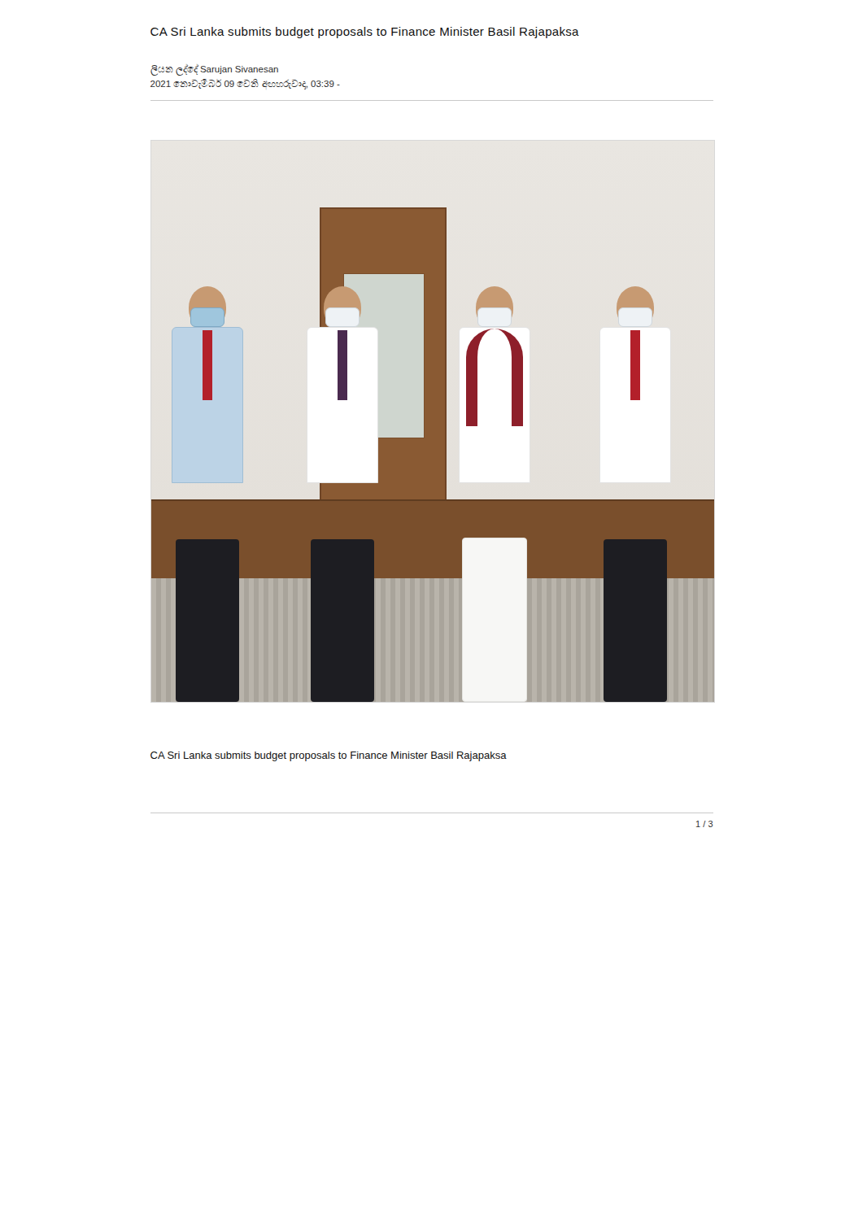CA Sri Lanka submits budget proposals to Finance Minister Basil Rajapaksa
ලියන ලද්දේ Sarujan Sivanesan 2021 නොවැම්බර් 09 වෙනි අඟහරුවාදා, 03:39 -
CA Sri Lanka submits budget proposals to Finance Minister Basil Rajapaksa
1 / 3